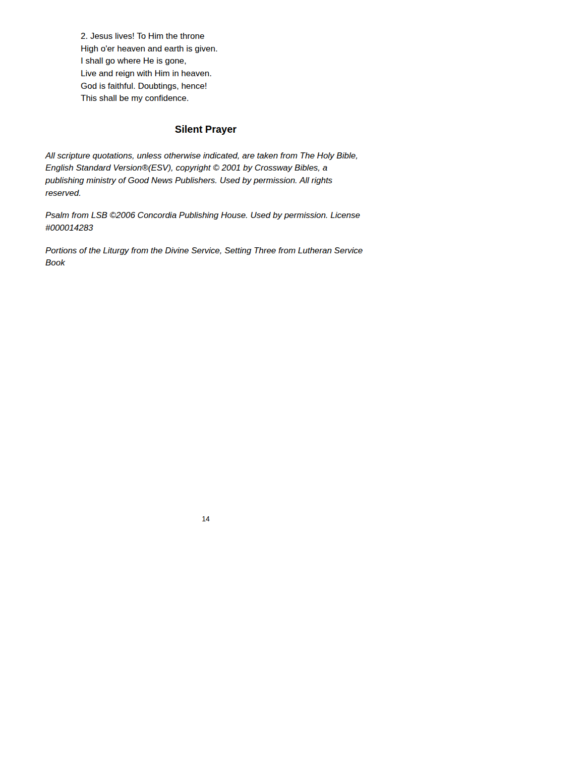2. Jesus lives! To Him the throne High o'er heaven and earth is given. I shall go where He is gone, Live and reign with Him in heaven. God is faithful. Doubtings, hence! This shall be my confidence.
Silent Prayer
All scripture quotations, unless otherwise indicated, are taken from The Holy Bible, English Standard Version®(ESV), copyright © 2001 by Crossway Bibles, a publishing ministry of Good News Publishers. Used by permission. All rights reserved.
Psalm from LSB ©2006 Concordia Publishing House. Used by permission. License #000014283
Portions of the Liturgy from the Divine Service, Setting Three from Lutheran Service Book
14